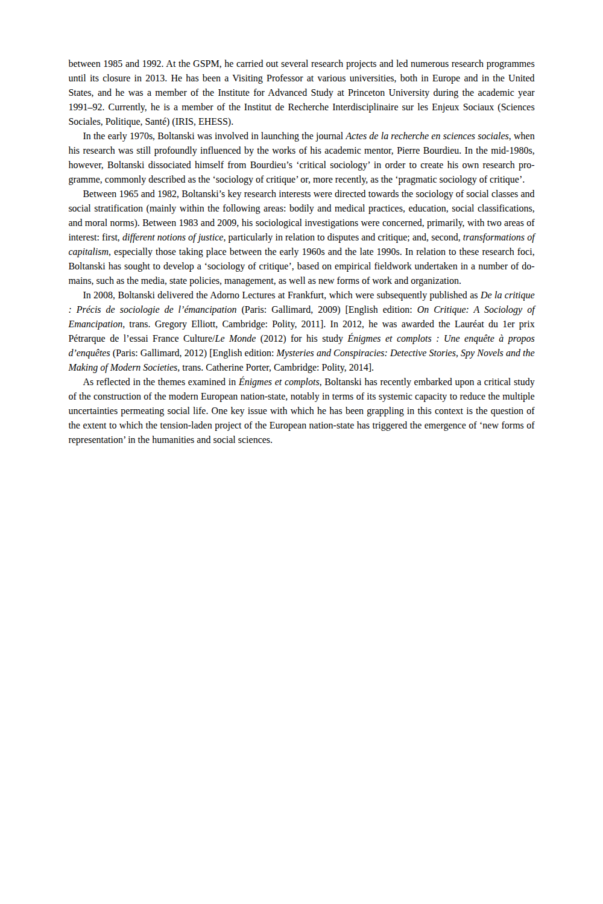between 1985 and 1992. At the GSPM, he carried out several research projects and led numerous research programmes until its closure in 2013. He has been a Visiting Professor at various universities, both in Europe and in the United States, and he was a member of the Institute for Advanced Study at Princeton University during the academic year 1991–92. Currently, he is a member of the Institut de Recherche Interdisciplinaire sur les Enjeux Sociaux (Sciences Sociales, Politique, Santé) (IRIS, EHESS).
In the early 1970s, Boltanski was involved in launching the journal Actes de la recherche en sciences sociales, when his research was still profoundly influenced by the works of his academic mentor, Pierre Bourdieu. In the mid-1980s, however, Boltanski dissociated himself from Bourdieu’s ‘critical sociology’ in order to create his own research programme, commonly described as the ‘sociology of critique’ or, more recently, as the ‘pragmatic sociology of critique’.
Between 1965 and 1982, Boltanski’s key research interests were directed towards the sociology of social classes and social stratification (mainly within the following areas: bodily and medical practices, education, social classifications, and moral norms). Between 1983 and 2009, his sociological investigations were concerned, primarily, with two areas of interest: first, different notions of justice, particularly in relation to disputes and critique; and, second, transformations of capitalism, especially those taking place between the early 1960s and the late 1990s. In relation to these research foci, Boltanski has sought to develop a ‘sociology of critique’, based on empirical fieldwork undertaken in a number of domains, such as the media, state policies, management, as well as new forms of work and organization.
In 2008, Boltanski delivered the Adorno Lectures at Frankfurt, which were subsequently published as De la critique : Précis de sociologie de l’émancipation (Paris: Gallimard, 2009) [English edition: On Critique: A Sociology of Emancipation, trans. Gregory Elliott, Cambridge: Polity, 2011]. In 2012, he was awarded the Lauréat du 1er prix Pétrarque de l’essai France Culture/Le Monde (2012) for his study Énigmes et complots : Une enquête à propos d’enquêtes (Paris: Gallimard, 2012) [English edition: Mysteries and Conspiracies: Detective Stories, Spy Novels and the Making of Modern Societies, trans. Catherine Porter, Cambridge: Polity, 2014].
As reflected in the themes examined in Énigmes et complots, Boltanski has recently embarked upon a critical study of the construction of the modern European nation-state, notably in terms of its systemic capacity to reduce the multiple uncertainties permeating social life. One key issue with which he has been grappling in this context is the question of the extent to which the tension-laden project of the European nation-state has triggered the emergence of ‘new forms of representation’ in the humanities and social sciences.